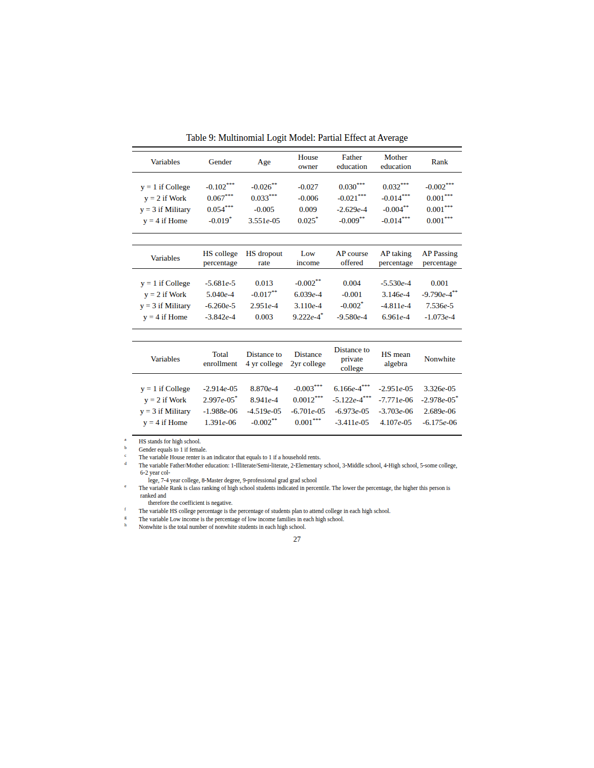Table 9: Multinomial Logit Model: Partial Effect at Average
| Variables | Gender | Age | House owner | Father education | Mother education | Rank |
| --- | --- | --- | --- | --- | --- | --- |
| y = 1 if College | -0.102 *** | -0.026 ** | -0.027 | 0.030 *** | 0.032 *** | -0.002 *** |
| y = 2 if Work | 0.067 *** | 0.033 *** | -0.006 | -0.021 *** | -0.014 *** | 0.001 *** |
| y = 3 if Military | 0.054 *** | -0.005 | 0.009 | -2.629 e -4 | -0.004 ** | 0.001 *** |
| y = 4 if Home | -0.019 * | 3.551 e -05 | 0.025 * | -0.009 ** | -0.014 *** | 0.001 *** |
| Variables | HS college percentage | HS dropout rate | Low income | AP course offered | AP taking percentage | AP Passing percentage |
| y = 1 if College | -5.681 e -5 | 0.013 | -0.002 ** | 0.004 | -5.530 e -4 | 0.001 |
| y = 2 if Work | 5.040 e -4 | -0.017 ** | 6.039 e -4 | -0.001 | 3.146 e -4 | -9.790 e -4 ** |
| y = 3 if Military | -6.260 e -5 | 2.951 e -4 | 3.110 e -4 | -0.002 * | -4.811 e -4 | 7.536 e -5 |
| y = 4 if Home | -3.842 e -4 | 0.003 | 9.222 e -4 * | -9.580 e -4 | 6.961 e -4 | -1.073 e -4 |
| Variables | Total enrollment | Distance to 4 yr college | Distance 2yr college | Distance to private college | HS mean algebra | Nonwhite |
| y = 1 if College | -2.914 e -05 | 8.870 e -4 | -0.003 *** | 6.166 e -4 *** | -2.951 e -05 | 3.326 e -05 |
| y = 2 if Work | 2.997 e -05 * | 8.941 e -4 | 0.0012 *** | -5.122 e -4 *** | -7.771 e -06 | -2.978 e -05 * |
| y = 3 if Military | -1.988 e -06 | -4.519 e -05 | -6.701 e -05 | -6.973 e -05 | -3.703 e -06 | 2.689 e -06 |
| y = 4 if Home | 1.391 e -06 | -0.002 ** | 0.001 *** | -3.411 e -05 | 4.107 e -05 | -6.175 e -06 |
aHS stands for high school.
bGender equals to 1 if female.
cThe variable House renter is an indicator that equals to 1 if a household rents.
dThe variable Father/Mother education: 1-Illiterate/Semi-literate, 2-Elementary school, 3-Middle school, 4-High school, 5-some college, 6-2 year col-lege, 7-4 year college, 8-Master degree, 9-professional grad grad school
eThe variable Rank is class ranking of high school students indicated in percentile. The lower the percentage, the higher this person is ranked and therefore the coefficient is negative.
fThe variable HS college percentage is the percentage of students plan to attend college in each high school.
gThe variable Low income is the percentage of low income families in each high school.
hNonwhite is the total number of nonwhite students in each high school.
27